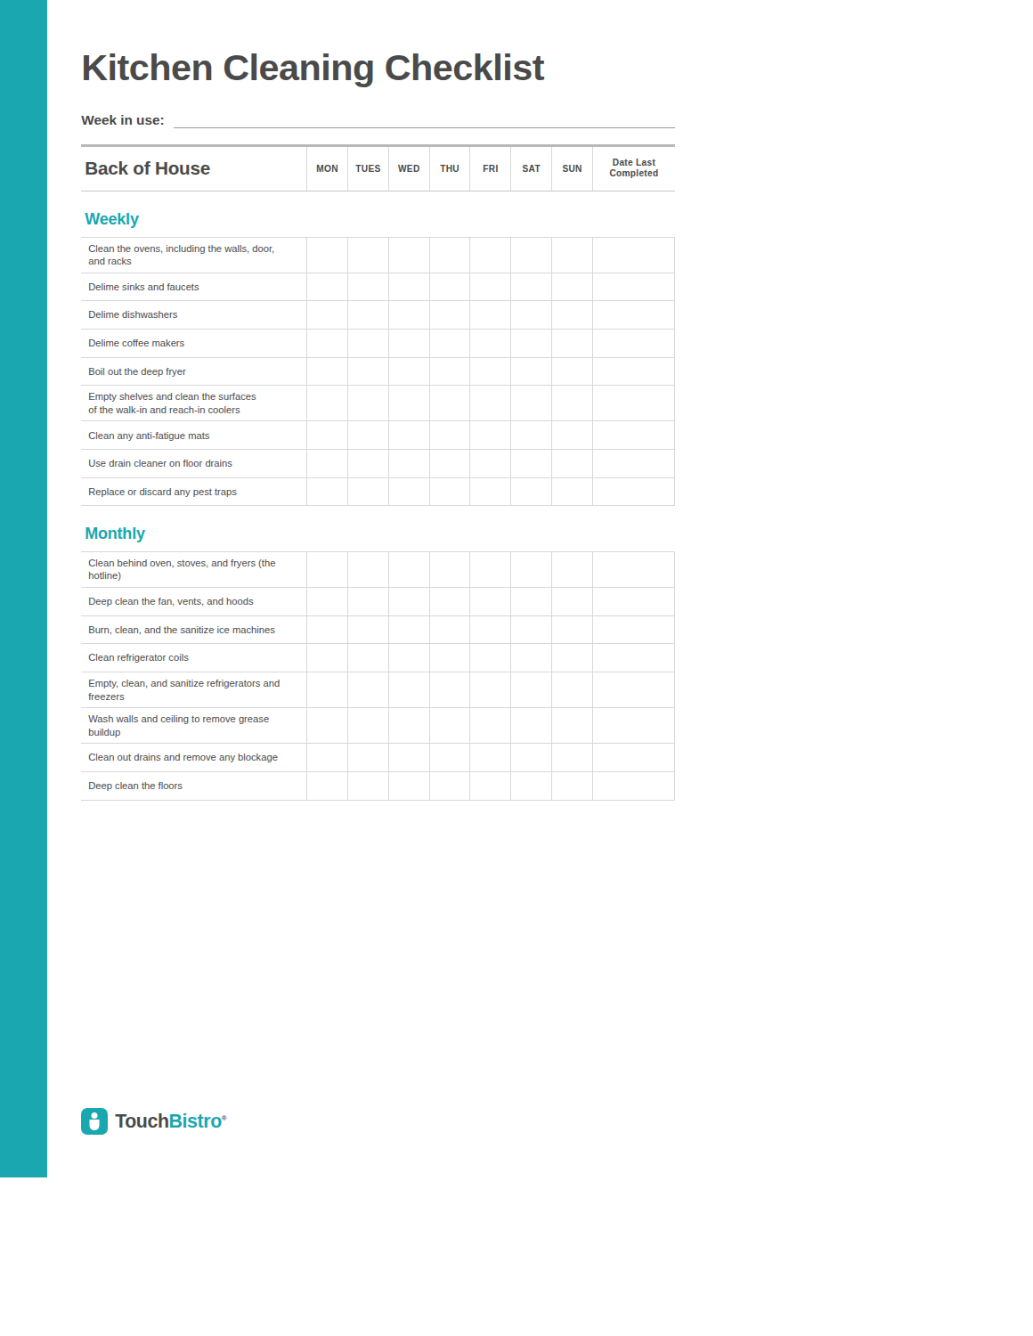Kitchen Cleaning Checklist
Week in use:
| Back of House | MON | TUES | WED | THU | FRI | SAT | SUN | Date Last Completed |
| --- | --- | --- | --- | --- | --- | --- | --- | --- |
| Weekly |
| Clean the ovens, including the walls, door, and racks | | | | | | | | |
| Delime sinks and faucets | | | | | | | | |
| Delime dishwashers | | | | | | | | |
| Delime coffee makers | | | | | | | | |
| Boil out the deep fryer | | | | | | | | |
| Empty shelves and clean the surfaces of the walk-in and reach-in coolers | | | | | | | | |
| Clean any anti-fatigue mats | | | | | | | | |
| Use drain cleaner on floor drains | | | | | | | | |
| Replace or discard any pest traps | | | | | | | | |
| Monthly |
| Clean behind oven, stoves, and fryers (the hotline) | | | | | | | | |
| Deep clean the fan, vents, and hoods | | | | | | | | |
| Burn, clean, and the sanitize ice machines | | | | | | | | |
| Clean refrigerator coils | | | | | | | | |
| Empty, clean, and sanitize refrigerators and freezers | | | | | | | | |
| Wash walls and ceiling to remove grease buildup | | | | | | | | |
| Clean out drains and remove any blockage | | | | | | | | |
| Deep clean the floors | | | | | | | | |
Touch Bistro®